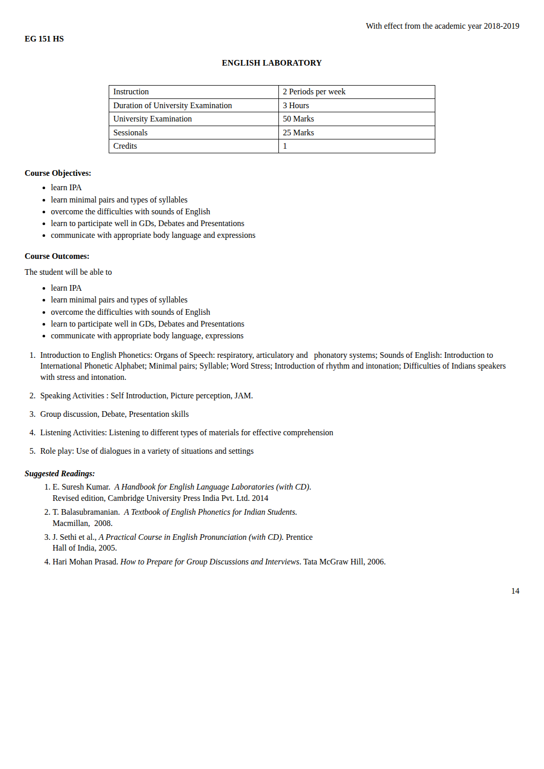With effect from the academic year 2018-2019
EG 151 HS
ENGLISH LABORATORY
| Instruction | 2 Periods per week |
| Duration of University Examination | 3 Hours |
| University Examination | 50 Marks |
| Sessionals | 25 Marks |
| Credits | 1 |
Course Objectives:
learn IPA
learn minimal pairs and types of syllables
overcome the difficulties with sounds of English
learn to participate well in GDs, Debates and Presentations
communicate with appropriate body language and expressions
Course Outcomes:
The student will be able to
learn IPA
learn minimal pairs and types of syllables
overcome the difficulties with sounds of English
learn to participate well in GDs, Debates and Presentations
communicate with appropriate body language, expressions
Introduction to English Phonetics: Organs of Speech: respiratory, articulatory and phonatory systems; Sounds of English: Introduction to International Phonetic Alphabet; Minimal pairs; Syllable; Word Stress; Introduction of rhythm and intonation; Difficulties of Indians speakers with stress and intonation.
Speaking Activities : Self Introduction, Picture perception, JAM.
Group discussion, Debate, Presentation skills
Listening Activities: Listening to different types of materials for effective comprehension
Role play: Use of dialogues in a variety of situations and settings
Suggested Readings:
E. Suresh Kumar. A Handbook for English Language Laboratories (with CD).
Revised edition, Cambridge University Press India Pvt. Ltd. 2014
T. Balasubramanian. A Textbook of English Phonetics for Indian Students.
Macmillan, 2008.
J. Sethi et al., A Practical Course in English Pronunciation (with CD). Prentice
Hall of India, 2005.
Hari Mohan Prasad. How to Prepare for Group Discussions and Interviews. Tata McGraw Hill, 2006.
14